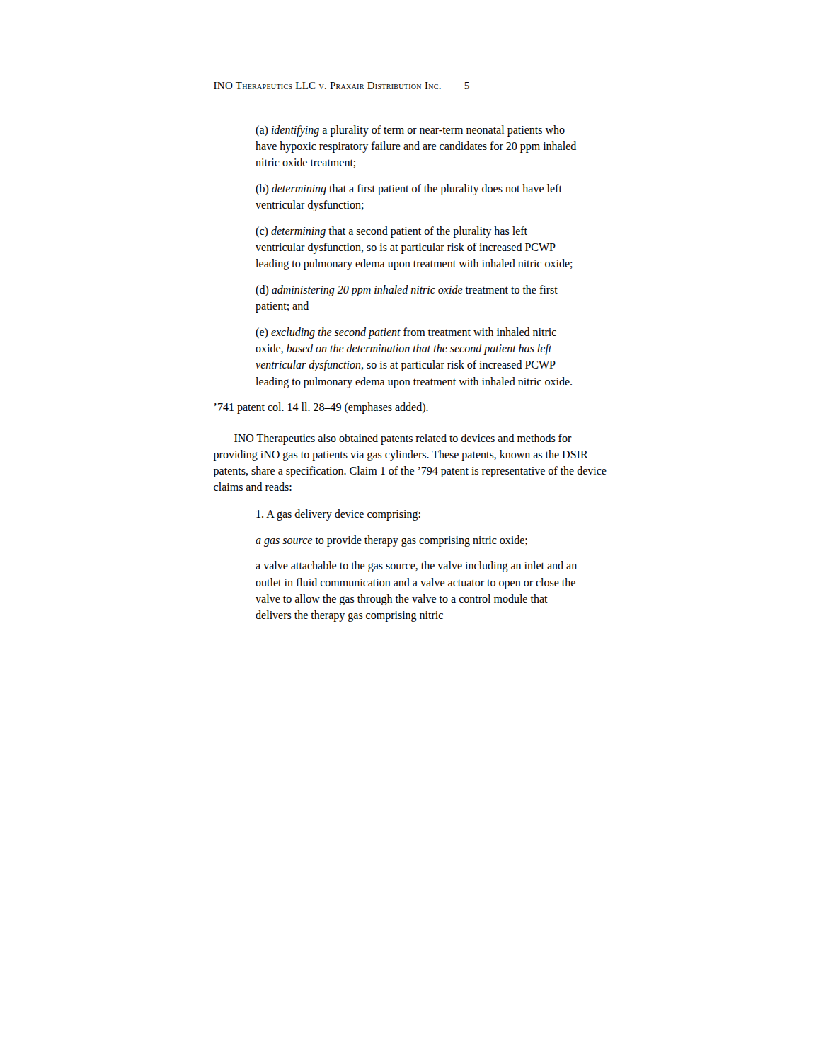INO Therapeutics LLC v. Praxair Distribution Inc. 5
(a) identifying a plurality of term or near-term neonatal patients who have hypoxic respiratory failure and are candidates for 20 ppm inhaled nitric oxide treatment;
(b) determining that a first patient of the plurality does not have left ventricular dysfunction;
(c) determining that a second patient of the plurality has left ventricular dysfunction, so is at particular risk of increased PCWP leading to pulmonary edema upon treatment with inhaled nitric oxide;
(d) administering 20 ppm inhaled nitric oxide treatment to the first patient; and
(e) excluding the second patient from treatment with inhaled nitric oxide, based on the determination that the second patient has left ventricular dysfunction, so is at particular risk of increased PCWP leading to pulmonary edema upon treatment with inhaled nitric oxide.
’741 patent col. 14 ll. 28–49 (emphases added).
INO Therapeutics also obtained patents related to devices and methods for providing iNO gas to patients via gas cylinders. These patents, known as the DSIR patents, share a specification. Claim 1 of the ’794 patent is representative of the device claims and reads:
1. A gas delivery device comprising:
a gas source to provide therapy gas comprising nitric oxide;
a valve attachable to the gas source, the valve including an inlet and an outlet in fluid communication and a valve actuator to open or close the valve to allow the gas through the valve to a control module that delivers the therapy gas comprising nitric